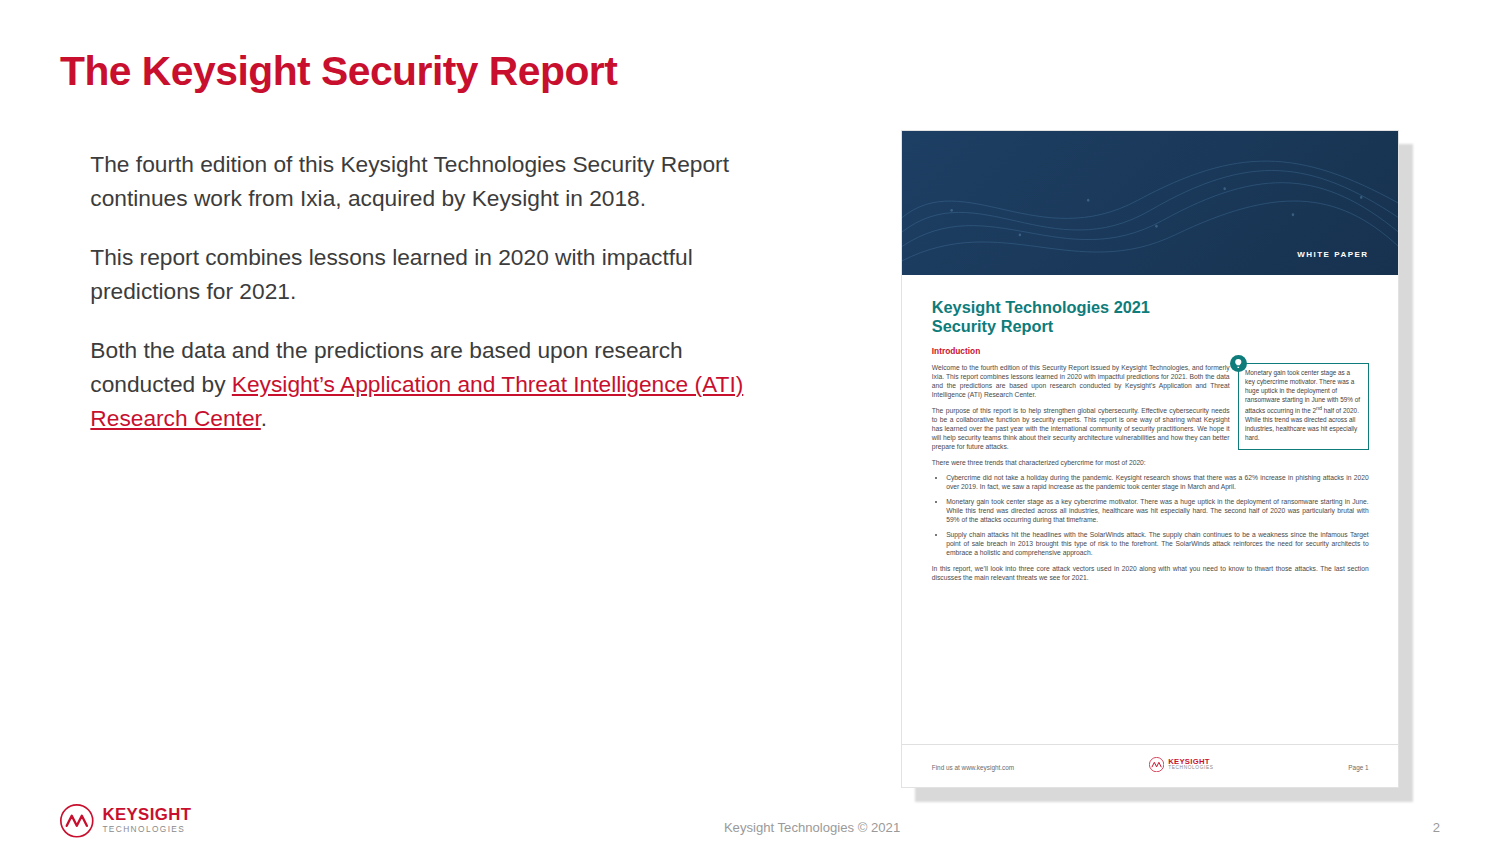The Keysight Security Report
The fourth edition of this Keysight Technologies Security Report continues work from Ixia, acquired by Keysight in 2018.
This report combines lessons learned in 2020 with impactful predictions for 2021.
Both the data and the predictions are based upon research conducted by Keysight’s Application and Threat Intelligence (ATI) Research Center.
WHITE PAPER
Keysight Technologies 2021
Security Report
Introduction
Monetary gain took center stage as a key cybercrime motivator. There was a huge uptick in the deployment of ransomware starting in June with 59% of attacks occurring in the 2nd half of 2020. While this trend was directed across all industries, healthcare was hit especially hard.
Welcome to the fourth edition of this Security Report issued by Keysight Technologies, and formerly Ixia. This report combines lessons learned in 2020 with impactful predictions for 2021. Both the data and the predictions are based upon research conducted by Keysight’s Application and Threat Intelligence (ATI) Research Center.
The purpose of this report is to help strengthen global cybersecurity. Effective cybersecurity needs to be a collaborative function by security experts. This report is one way of sharing what Keysight has learned over the past year with the international community of security practitioners. We hope it will help security teams think about their security architecture vulnerabilities and how they can better prepare for future attacks.
There were three trends that characterized cybercrime for most of 2020:
Cybercrime did not take a holiday during the pandemic. Keysight research shows that there was a 62% increase in phishing attacks in 2020 over 2019. In fact, we saw a rapid increase as the pandemic took center stage in March and April.
Monetary gain took center stage as a key cybercrime motivator. There was a huge uptick in the deployment of ransomware starting in June. While this trend was directed across all industries, healthcare was hit especially hard. The second half of 2020 was particularly brutal with 59% of the attacks occurring during that timeframe.
Supply chain attacks hit the headlines with the SolarWinds attack. The supply chain continues to be a weakness since the infamous Target point of sale breach in 2013 brought this type of risk to the forefront. The SolarWinds attack reinforces the need for security architects to embrace a holistic and comprehensive approach.
In this report, we’ll look into three core attack vectors used in 2020 along with what you need to know to thwart those attacks. The last section discusses the main relevant threats we see for 2021.
Find us at www.keysight.com
KEYSIGHT
TECHNOLOGIES
Page 1
KEYSIGHT
TECHNOLOGIES
Keysight Technologies © 2021
2